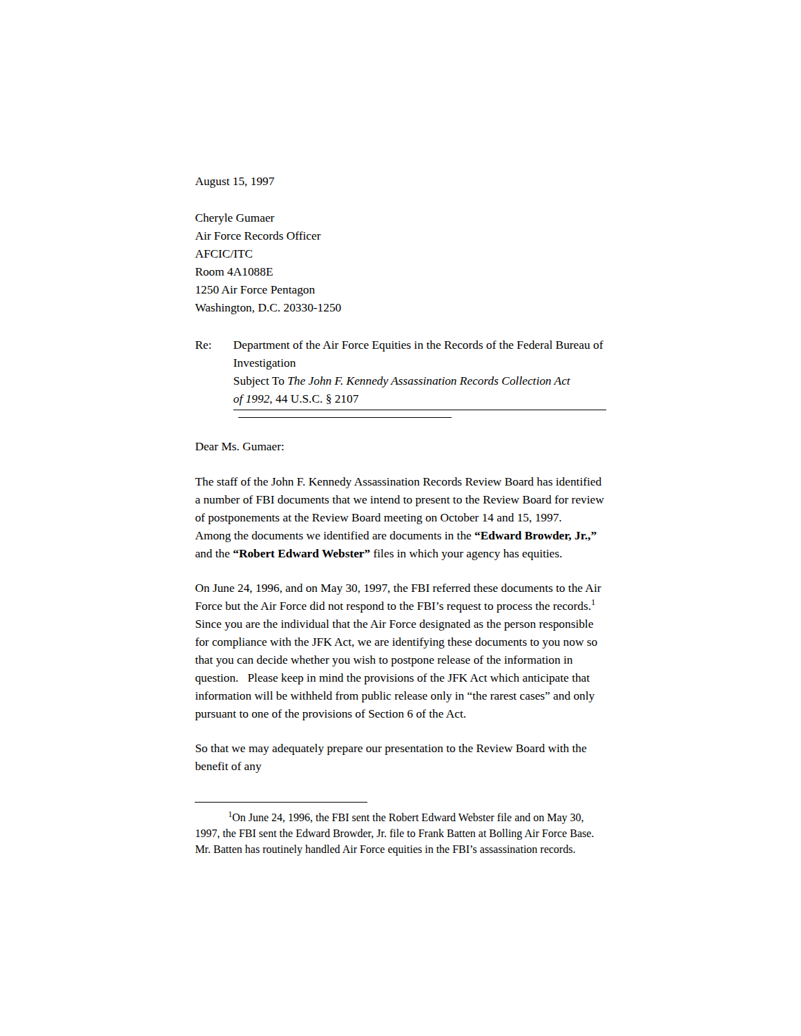August 15, 1997
Cheryle Gumaer
Air Force Records Officer
AFCIC/ITC
Room 4A1088E
1250 Air Force Pentagon
Washington, D.C. 20330-1250
| Re: | Department of the Air Force Equities in the Records of the Federal Bureau of Investigation Subject To The John F. Kennedy Assassination Records Collection Act of 1992 , 44 U.S.C. § 2107 |
Dear Ms. Gumaer:
The staff of the John F. Kennedy Assassination Records Review Board has identified a number of FBI documents that we intend to present to the Review Board for review of postponements at the Review Board meeting on October 14 and 15, 1997. Among the documents we identified are documents in the “Edward Browder, Jr.,” and the “Robert Edward Webster” files in which your agency has equities.
On June 24, 1996, and on May 30, 1997, the FBI referred these documents to the Air Force but the Air Force did not respond to the FBI’s request to process the records.1 Since you are the individual that the Air Force designated as the person responsible for compliance with the JFK Act, we are identifying these documents to you now so that you can decide whether you wish to postpone release of the information in question. Please keep in mind the provisions of the JFK Act which anticipate that information will be withheld from public release only in “the rarest cases” and only pursuant to one of the provisions of Section 6 of the Act.
So that we may adequately prepare our presentation to the Review Board with the benefit of any
1On June 24, 1996, the FBI sent the Robert Edward Webster file and on May 30, 1997, the FBI sent the Edward Browder, Jr. file to Frank Batten at Bolling Air Force Base. Mr. Batten has routinely handled Air Force equities in the FBI’s assassination records.